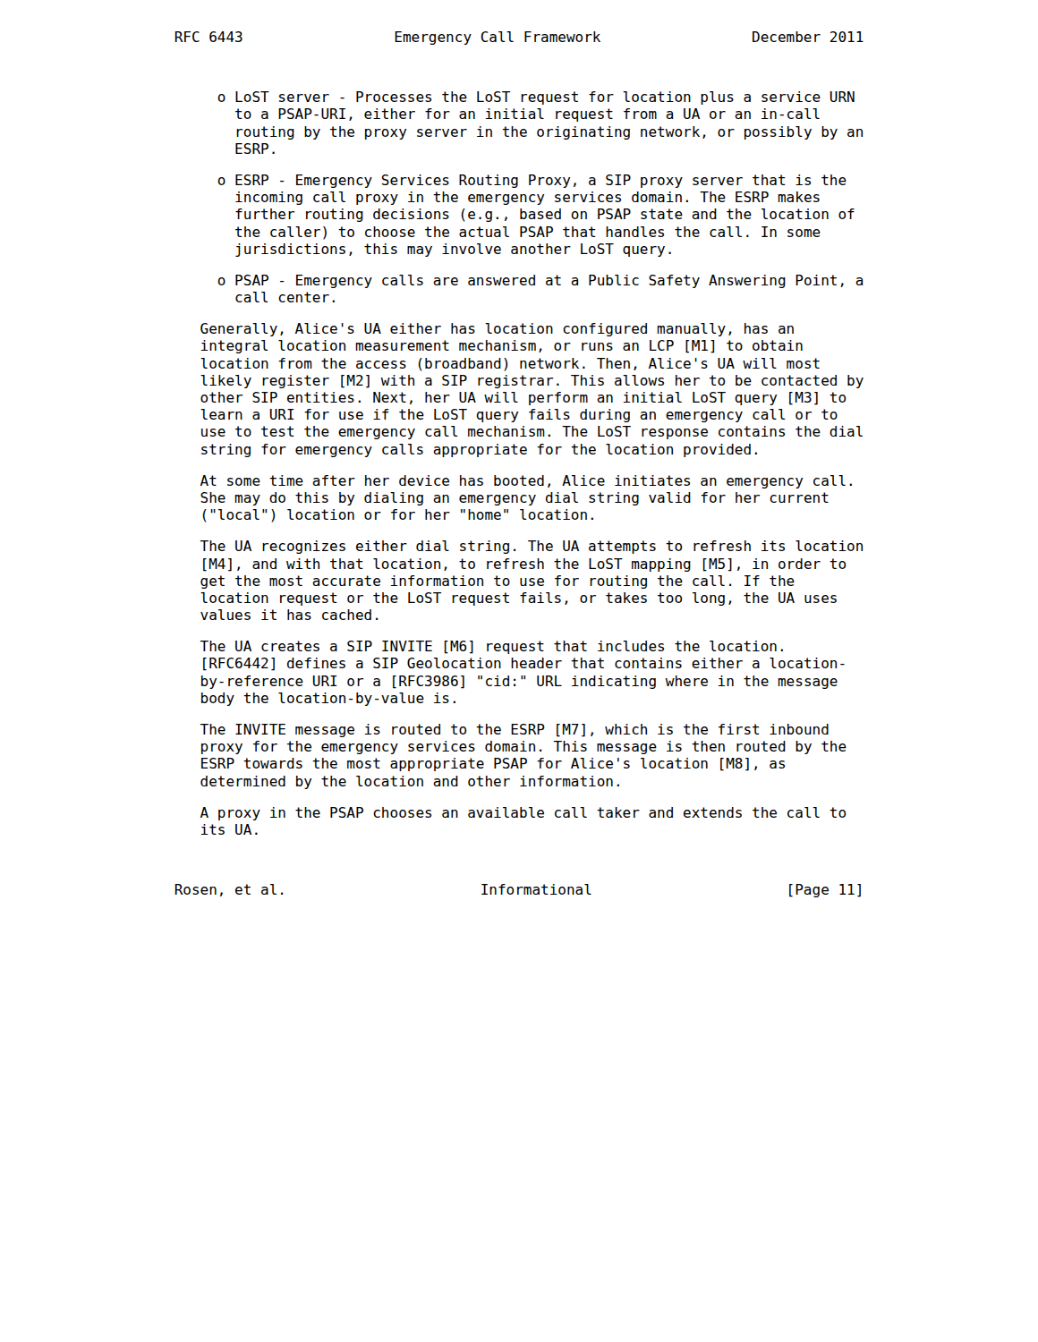RFC 6443 Emergency Call Framework December 2011
LoST server - Processes the LoST request for location plus a service URN to a PSAP-URI, either for an initial request from a UA or an in-call routing by the proxy server in the originating network, or possibly by an ESRP.
ESRP - Emergency Services Routing Proxy, a SIP proxy server that is the incoming call proxy in the emergency services domain. The ESRP makes further routing decisions (e.g., based on PSAP state and the location of the caller) to choose the actual PSAP that handles the call. In some jurisdictions, this may involve another LoST query.
PSAP - Emergency calls are answered at a Public Safety Answering Point, a call center.
Generally, Alice's UA either has location configured manually, has an integral location measurement mechanism, or runs an LCP [M1] to obtain location from the access (broadband) network. Then, Alice's UA will most likely register [M2] with a SIP registrar. This allows her to be contacted by other SIP entities. Next, her UA will perform an initial LoST query [M3] to learn a URI for use if the LoST query fails during an emergency call or to use to test the emergency call mechanism. The LoST response contains the dial string for emergency calls appropriate for the location provided.
At some time after her device has booted, Alice initiates an emergency call. She may do this by dialing an emergency dial string valid for her current ("local") location or for her "home" location.
The UA recognizes either dial string. The UA attempts to refresh its location [M4], and with that location, to refresh the LoST mapping [M5], in order to get the most accurate information to use for routing the call. If the location request or the LoST request fails, or takes too long, the UA uses values it has cached.
The UA creates a SIP INVITE [M6] request that includes the location. [RFC6442] defines a SIP Geolocation header that contains either a location-by-reference URI or a [RFC3986] "cid:" URL indicating where in the message body the location-by-value is.
The INVITE message is routed to the ESRP [M7], which is the first inbound proxy for the emergency services domain. This message is then routed by the ESRP towards the most appropriate PSAP for Alice's location [M8], as determined by the location and other information.
A proxy in the PSAP chooses an available call taker and extends the call to its UA.
Rosen, et al. Informational [Page 11]